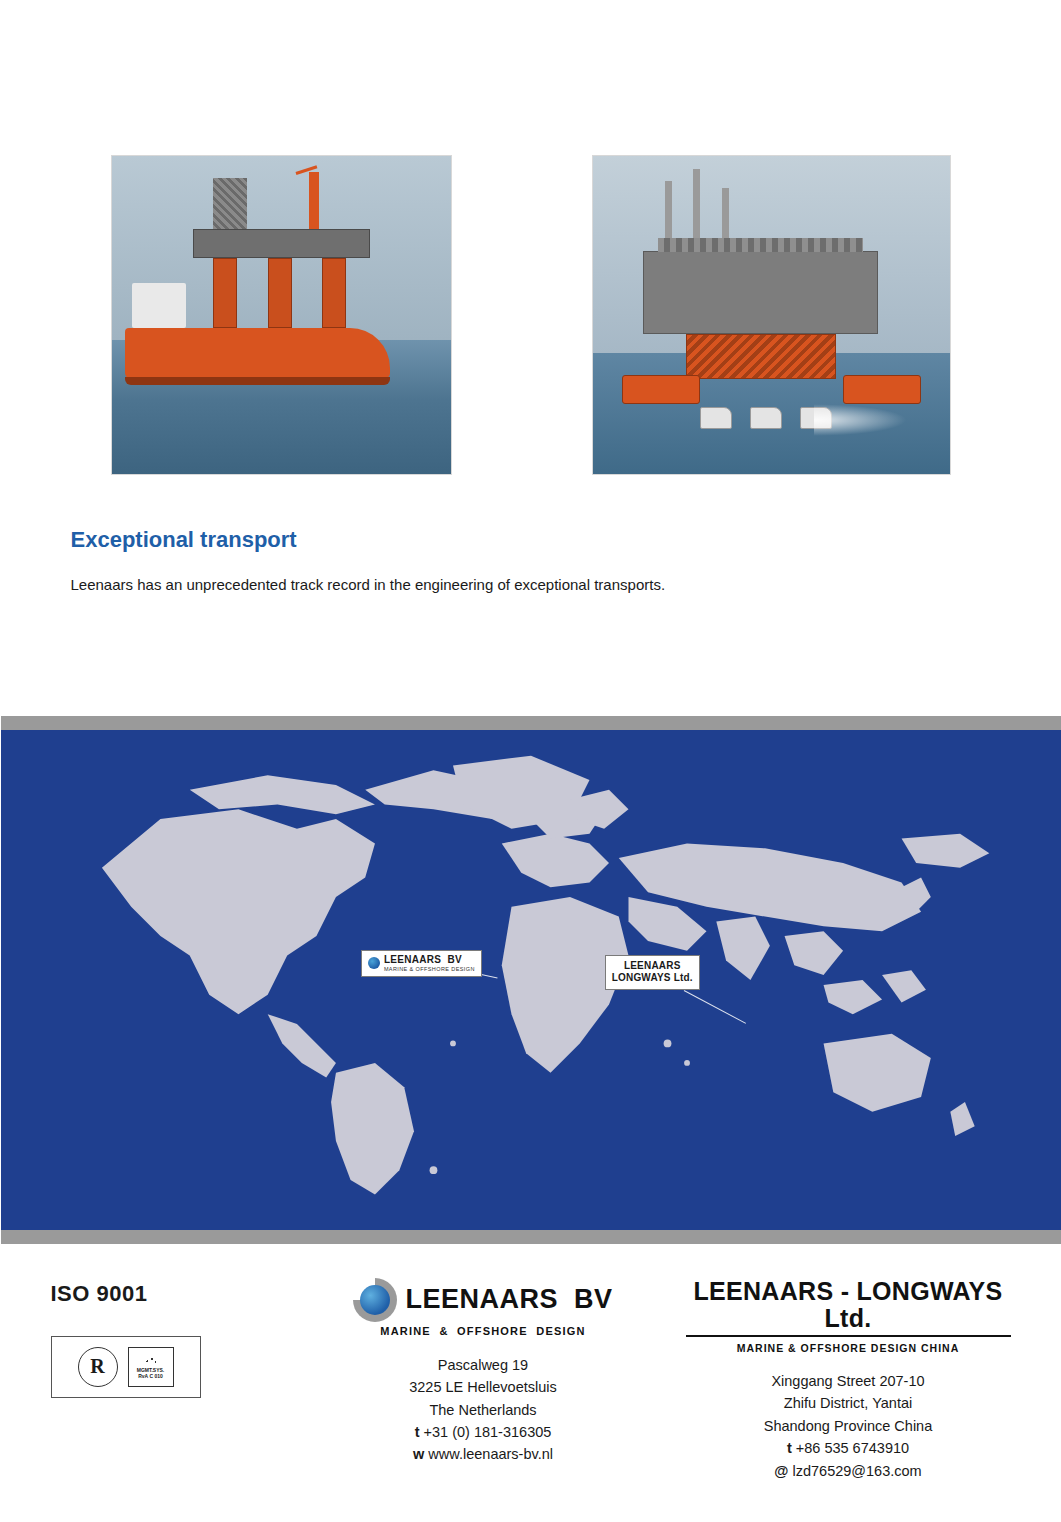Exceptional transport
Leenaars has an unprecedented track record in the engineering of exceptional transports.
LEENAARS BV MARINE & OFFSHORE DESIGN
LEENAARS
LONGWAYS Ltd.
ISO 9001
R
MGMT.SYS.
RvA C 010
LEENAARS BV
MARINE & OFFSHORE DESIGN
Pascalweg 19
3225 LE Hellevoetsluis
The Netherlands
t +31 (0) 181-316305
w www.leenaars-bv.nl
LEENAARS - LONGWAYS Ltd.
MARINE & OFFSHORE DESIGN CHINA
Xinggang Street 207-10
Zhifu District, Yantai
Shandong Province China
t +86 535 6743910
@ lzd76529@163.com